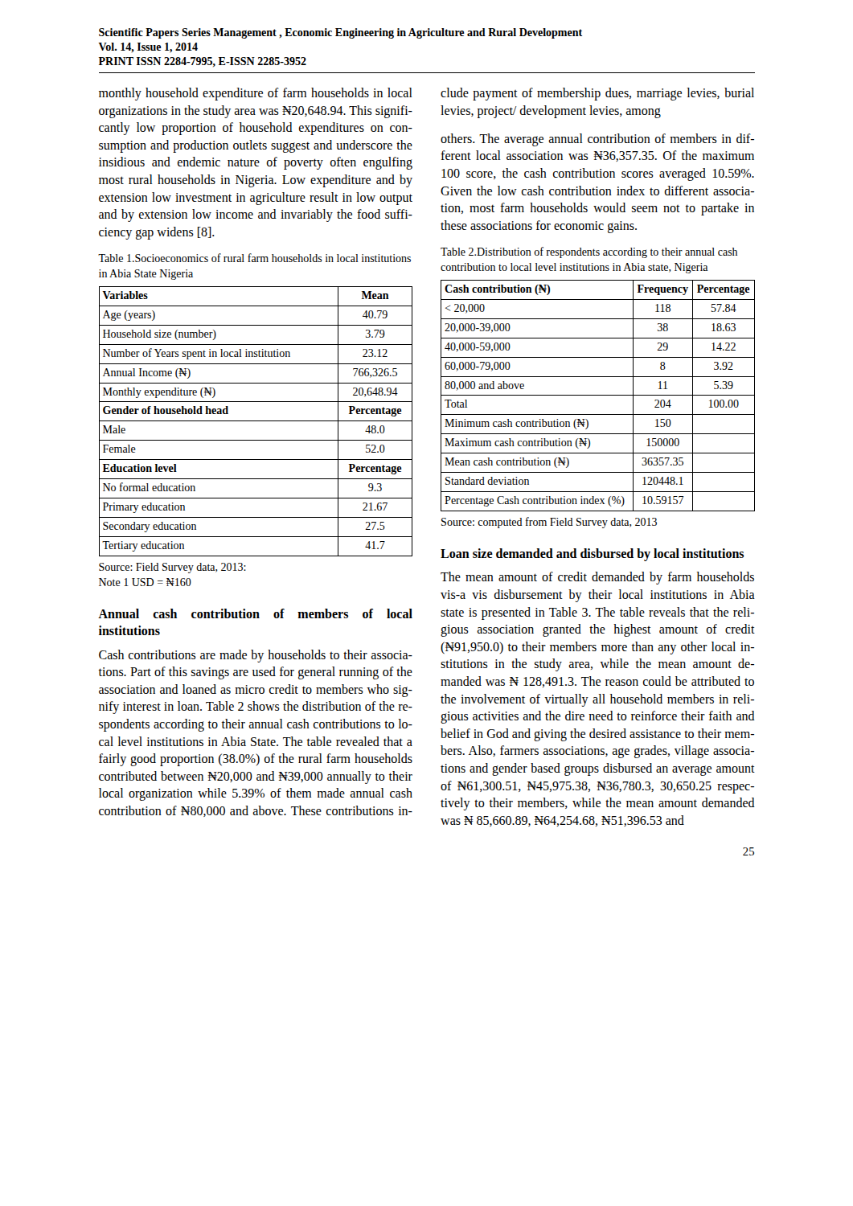Scientific Papers Series Management , Economic Engineering in Agriculture and Rural Development
Vol. 14, Issue 1, 2014
PRINT ISSN 2284-7995, E-ISSN 2285-3952
monthly household expenditure of farm households in local organizations in the study area was ₦20,648.94. This significantly low proportion of household expenditures on consumption and production outlets suggest and underscore the insidious and endemic nature of poverty often engulfing most rural households in Nigeria. Low expenditure and by extension low investment in agriculture result in low output and by extension low income and invariably the food sufficiency gap widens [8].
Table 1.Socioeconomics of rural farm households in local institutions in Abia State Nigeria
| Variables | Mean |
| --- | --- |
| Age (years) | 40.79 |
| Household size (number) | 3.79 |
| Number of Years spent in local institution | 23.12 |
| Annual Income (₦) | 766,326.5 |
| Monthly expenditure (₦) | 20,648.94 |
| Gender of household head | Percentage |
| Male | 48.0 |
| Female | 52.0 |
| Education level | Percentage |
| No formal education | 9.3 |
| Primary education | 21.67 |
| Secondary education | 27.5 |
| Tertiary education | 41.7 |
Source: Field Survey data, 2013:
Note 1 USD = ₦160
Annual cash contribution of members of local institutions
Cash contributions are made by households to their associations. Part of this savings are used for general running of the association and loaned as micro credit to members who signify interest in loan. Table 2 shows the distribution of the respondents according to their annual cash contributions to local level institutions in Abia State. The table revealed that a fairly good proportion (38.0%) of the rural farm households contributed between ₦20,000 and ₦39,000 annually to their local organization while 5.39% of them made annual cash contribution of ₦80,000 and above. These contributions include payment of membership dues, marriage levies, burial levies, project/ development levies, among
others. The average annual contribution of members in different local association was ₦36,357.35. Of the maximum 100 score, the cash contribution scores averaged 10.59%. Given the low cash contribution index to different association, most farm households would seem not to partake in these associations for economic gains.
Table 2.Distribution of respondents according to their annual cash contribution to local level institutions in Abia state, Nigeria
| Cash contribution (₦) | Frequency | Percentage |
| --- | --- | --- |
| < 20,000 | 118 | 57.84 |
| 20,000-39,000 | 38 | 18.63 |
| 40,000-59,000 | 29 | 14.22 |
| 60,000-79,000 | 8 | 3.92 |
| 80,000 and above | 11 | 5.39 |
| Total | 204 | 100.00 |
| Minimum cash contribution (₦) | 150 | |
| Maximum cash contribution (₦) | 150000 | |
| Mean cash contribution (₦) | 36357.35 | |
| Standard deviation | 120448.1 | |
| Percentage Cash contribution index (%) | 10.59157 | |
Source: computed from Field Survey data, 2013
Loan size demanded and disbursed by local institutions
The mean amount of credit demanded by farm households vis-a vis disbursement by their local institutions in Abia state is presented in Table 3. The table reveals that the religious association granted the highest amount of credit (₦91,950.0) to their members more than any other local institutions in the study area, while the mean amount demanded was ₦ 128,491.3. The reason could be attributed to the involvement of virtually all household members in religious activities and the dire need to reinforce their faith and belief in God and giving the desired assistance to their members. Also, farmers associations, age grades, village associations and gender based groups disbursed an average amount of ₦61,300.51, ₦45,975.38, ₦36,780.3, 30,650.25 respectively to their members, while the mean amount demanded was ₦ 85,660.89, ₦64,254.68, ₦51,396.53 and
25